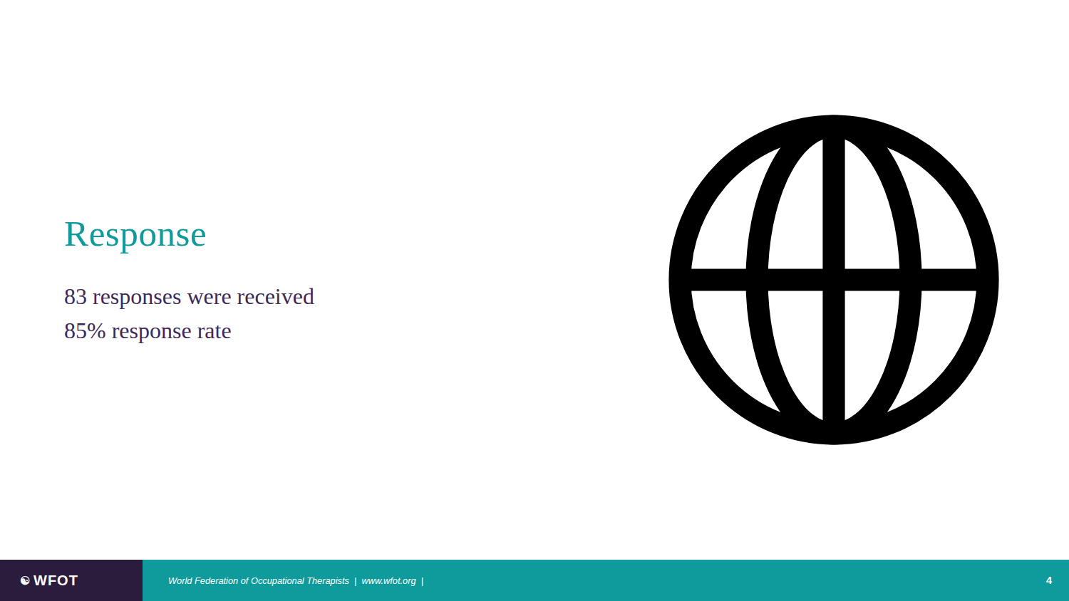Response
83 responses were received
85% response rate
☯WFOT
World Federation of Occupational Therapists | www.wfot.org | 4